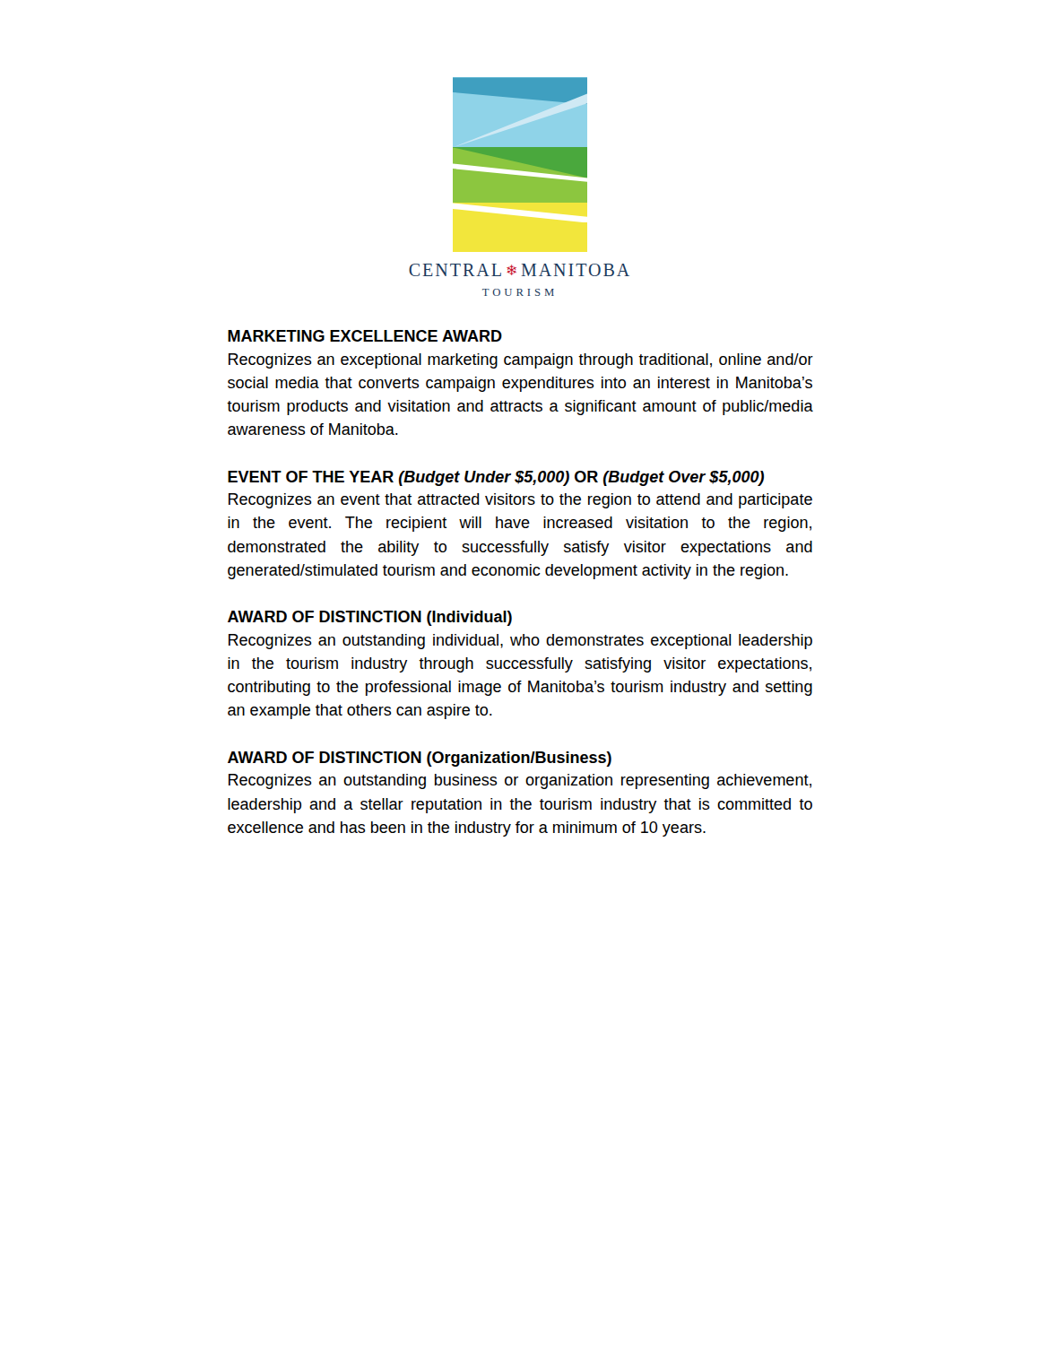CENTRAL❄MANITOBA
TOURISM
MARKETING EXCELLENCE AWARD
Recognizes an exceptional marketing campaign through traditional, online and/or social media that converts campaign expenditures into an interest in Manitoba’s tourism products and visitation and attracts a significant amount of public/media awareness of Manitoba.
EVENT OF THE YEAR (Budget Under $5,000) OR (Budget Over $5,000)
Recognizes an event that attracted visitors to the region to attend and participate in the event. The recipient will have increased visitation to the region, demonstrated the ability to successfully satisfy visitor expectations and generated/stimulated tourism and economic development activity in the region.
AWARD OF DISTINCTION (Individual)
Recognizes an outstanding individual, who demonstrates exceptional leadership in the tourism industry through successfully satisfying visitor expectations, contributing to the professional image of Manitoba’s tourism industry and setting an example that others can aspire to.
AWARD OF DISTINCTION (Organization/Business)
Recognizes an outstanding business or organization representing achievement, leadership and a stellar reputation in the tourism industry that is committed to excellence and has been in the industry for a minimum of 10 years.